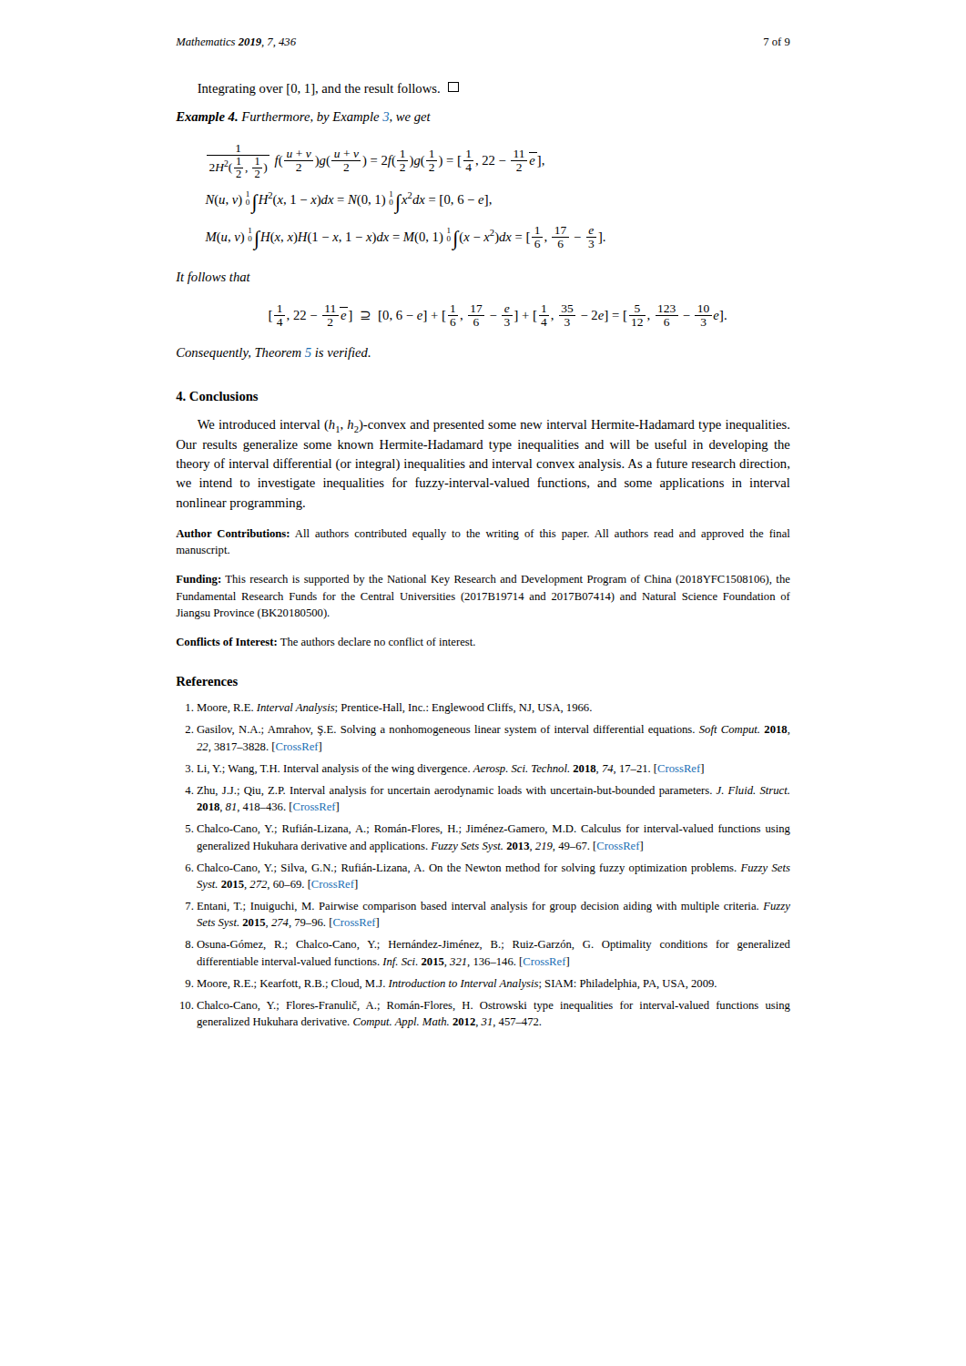Mathematics 2019, 7, 436
7 of 9
Integrating over [0, 1], and the result follows.
Example 4. Furthermore, by Example 3, we get
12H2(12, 12) f(u + v 2)g(u + v 2) = 2f(12)g(12) = [14, 22 − 112 e],
N(u, v) 10∫H2(x, 1 − x)dx = N(0, 1) 10∫x2dx = [0, 6 − e],
M(u, v) 10∫H(x, x)H(1 − x, 1 − x)dx = M(0, 1) 10∫(x − x2)dx = [16, 176 − e 3].
It follows that
[14, 22 − 112 e] ⊇ [0, 6 − e] + [16, 176 − e 3] + [14, 353 − 2e] = [512, 1236 − 103 e].
Consequently, Theorem 5 is verified.
4. Conclusions
We introduced interval (h1, h2)-convex and presented some new interval Hermite-Hadamard type inequalities. Our results generalize some known Hermite-Hadamard type inequalities and will be useful in developing the theory of interval differential (or integral) inequalities and interval convex analysis. As a future research direction, we intend to investigate inequalities for fuzzy-interval-valued functions, and some applications in interval nonlinear programming.
Author Contributions: All authors contributed equally to the writing of this paper. All authors read and approved the final manuscript.
Funding: This research is supported by the National Key Research and Development Program of China (2018YFC1508106), the Fundamental Research Funds for the Central Universities (2017B19714 and 2017B07414) and Natural Science Foundation of Jiangsu Province (BK20180500).
Conflicts of Interest: The authors declare no conflict of interest.
References
Moore, R.E. Interval Analysis; Prentice-Hall, Inc.: Englewood Cliffs, NJ, USA, 1966.
Gasilov, N.A.; Amrahov, Ş.E. Solving a nonhomogeneous linear system of interval differential equations. Soft Comput. 2018, 22, 3817–3828. [CrossRef]
Li, Y.; Wang, T.H. Interval analysis of the wing divergence. Aerosp. Sci. Technol. 2018, 74, 17–21. [CrossRef]
Zhu, J.J.; Qiu, Z.P. Interval analysis for uncertain aerodynamic loads with uncertain-but-bounded parameters. J. Fluid. Struct. 2018, 81, 418–436. [CrossRef]
Chalco-Cano, Y.; Rufián-Lizana, A.; Román-Flores, H.; Jiménez-Gamero, M.D. Calculus for interval-valued functions using generalized Hukuhara derivative and applications. Fuzzy Sets Syst. 2013, 219, 49–67. [CrossRef]
Chalco-Cano, Y.; Silva, G.N.; Rufián-Lizana, A. On the Newton method for solving fuzzy optimization problems. Fuzzy Sets Syst. 2015, 272, 60–69. [CrossRef]
Entani, T.; Inuiguchi, M. Pairwise comparison based interval analysis for group decision aiding with multiple criteria. Fuzzy Sets Syst. 2015, 274, 79–96. [CrossRef]
Osuna-Gómez, R.; Chalco-Cano, Y.; Hernández-Jiménez, B.; Ruiz-Garzón, G. Optimality conditions for generalized differentiable interval-valued functions. Inf. Sci. 2015, 321, 136–146. [CrossRef]
Moore, R.E.; Kearfott, R.B.; Cloud, M.J. Introduction to Interval Analysis; SIAM: Philadelphia, PA, USA, 2009.
Chalco-Cano, Y.; Flores-Franulič, A.; Román-Flores, H. Ostrowski type inequalities for interval-valued functions using generalized Hukuhara derivative. Comput. Appl. Math. 2012, 31, 457–472.